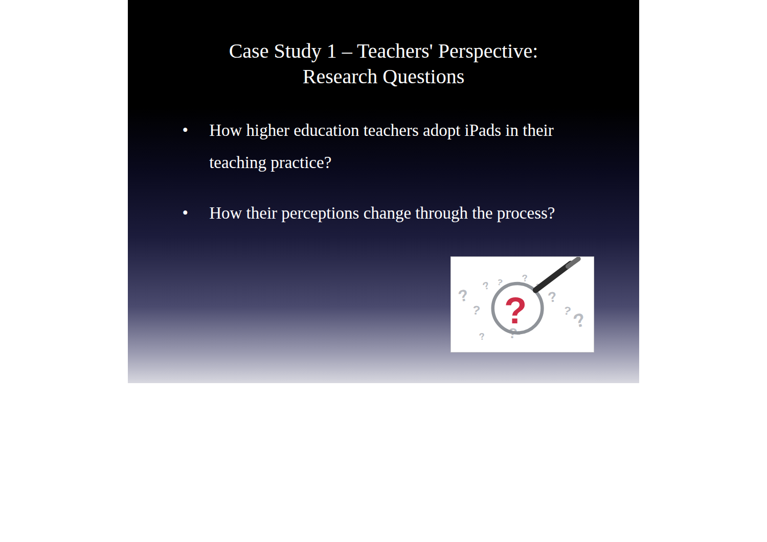Case Study 1 – Teachers' Perspective:
Research Questions
How higher education teachers adopt iPads in their teaching practice?
How their perceptions change through the process?
? ? ? ? ? ? ? ? ? ? ? ?